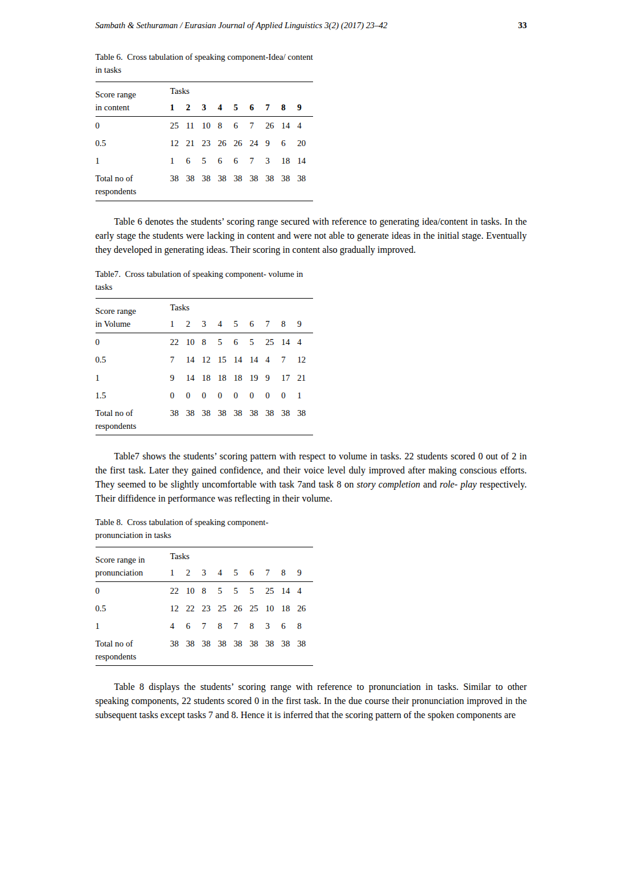Sambath & Sethuraman / Eurasian Journal of Applied Linguistics 3(2) (2017) 23–42 33
Table 6. Cross tabulation of speaking component-Idea/ content in tasks
| Score range in content | Tasks |
| --- | --- |
| 1 | 2 | 3 | 4 | 5 | 6 | 7 | 8 | 9 |
| 0 | 25 | 11 | 10 | 8 | 6 | 7 | 26 | 14 | 4 |
| 0.5 | 12 | 21 | 23 | 26 | 26 | 24 | 9 | 6 | 20 |
| 1 | 1 | 6 | 5 | 6 | 6 | 7 | 3 | 18 | 14 |
| Total no of respondents | 38 | 38 | 38 | 38 | 38 | 38 | 38 | 38 | 38 |
Table 6 denotes the students’ scoring range secured with reference to generating idea/content in tasks. In the early stage the students were lacking in content and were not able to generate ideas in the initial stage. Eventually they developed in generating ideas. Their scoring in content also gradually improved.
Table7. Cross tabulation of speaking component- volume in tasks
| Score range in Volume | Tasks |
| --- | --- |
| 1 | 2 | 3 | 4 | 5 | 6 | 7 | 8 | 9 |
| 0 | 22 | 10 | 8 | 5 | 6 | 5 | 25 | 14 | 4 |
| 0.5 | 7 | 14 | 12 | 15 | 14 | 14 | 4 | 7 | 12 |
| 1 | 9 | 14 | 18 | 18 | 18 | 19 | 9 | 17 | 21 |
| 1.5 | 0 | 0 | 0 | 0 | 0 | 0 | 0 | 0 | 1 |
| Total no of respondents | 38 | 38 | 38 | 38 | 38 | 38 | 38 | 38 | 38 |
Table7 shows the students’ scoring pattern with respect to volume in tasks. 22 students scored 0 out of 2 in the first task. Later they gained confidence, and their voice level duly improved after making conscious efforts. They seemed to be slightly uncomfortable with task 7and task 8 on story completion and role- play respectively. Their diffidence in performance was reflecting in their volume.
Table 8. Cross tabulation of speaking component- pronunciation in tasks
| Score range in pronunciation | Tasks |
| --- | --- |
| 1 | 2 | 3 | 4 | 5 | 6 | 7 | 8 | 9 |
| 0 | 22 | 10 | 8 | 5 | 5 | 5 | 25 | 14 | 4 |
| 0.5 | 12 | 22 | 23 | 25 | 26 | 25 | 10 | 18 | 26 |
| 1 | 4 | 6 | 7 | 8 | 7 | 8 | 3 | 6 | 8 |
| Total no of respondents | 38 | 38 | 38 | 38 | 38 | 38 | 38 | 38 | 38 |
Table 8 displays the students’ scoring range with reference to pronunciation in tasks. Similar to other speaking components, 22 students scored 0 in the first task. In the due course their pronunciation improved in the subsequent tasks except tasks 7 and 8. Hence it is inferred that the scoring pattern of the spoken components are